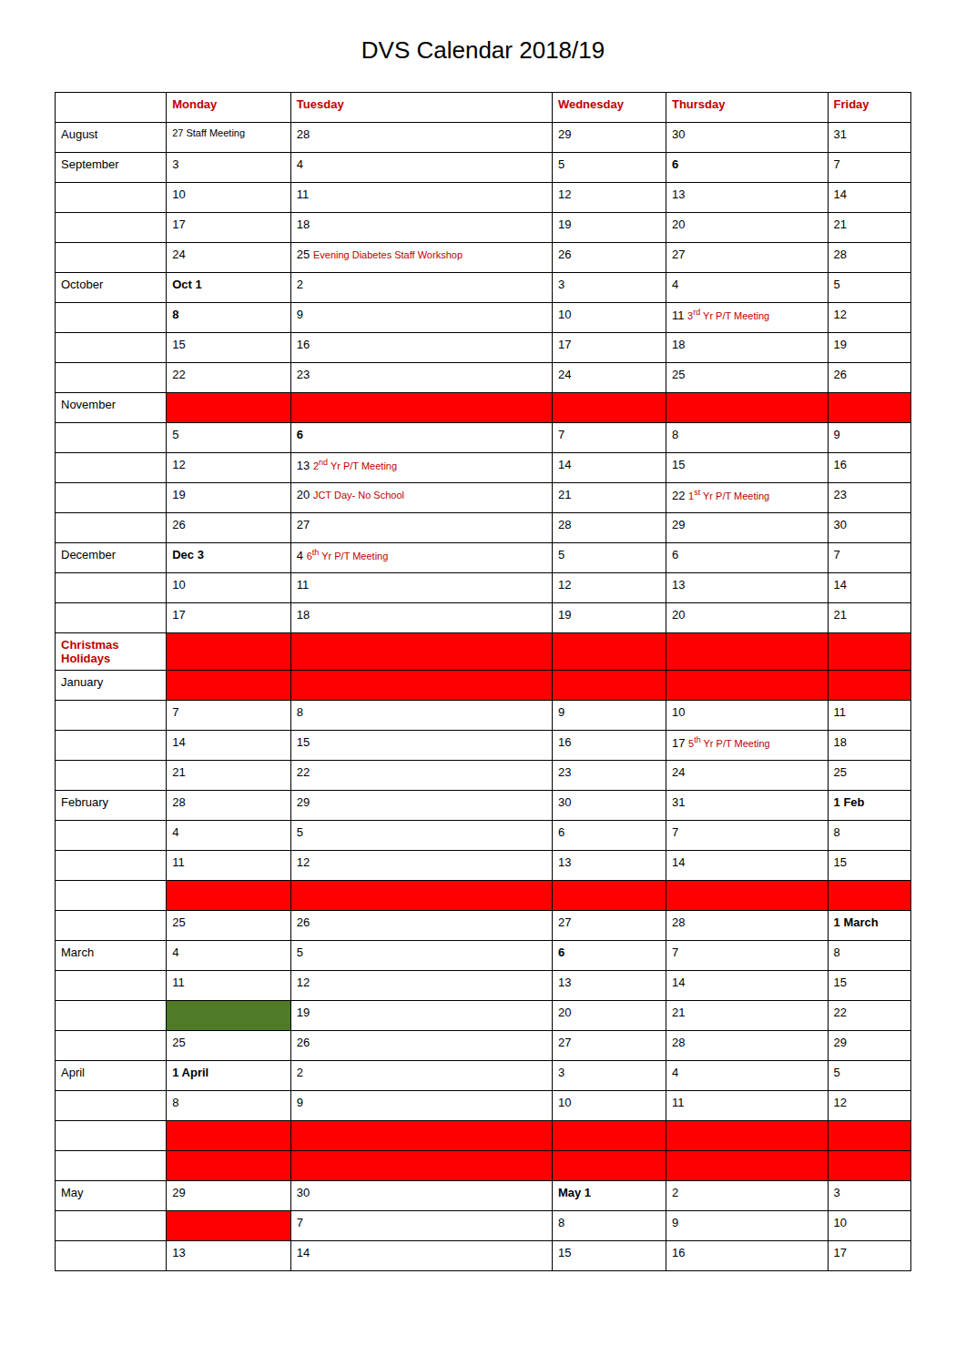DVS Calendar 2018/19
| | Monday | Tuesday | Wednesday | Thursday | Friday |
| --- | --- | --- | --- | --- | --- |
| August | 27 Staff Meeting | 28 | 29 | 30 | 31 |
| September | 3 | 4 | 5 | 6 | 7 |
| | 10 | 11 | 12 | 13 | 14 |
| | 17 | 18 | 19 | 20 | 21 |
| | 24 | 25 Evening Diabetes Staff Workshop | 26 | 27 | 28 |
| October | Oct 1 | 2 | 3 | 4 | 5 |
| | 8 | 9 | 10 | 11 3 rd Yr P/T Meeting | 12 |
| | 15 | 16 | 17 | 18 | 19 |
| | 22 | 23 | 24 | 25 | 26 |
| November | 29 | 30 | 31 | Nov 1 | 2 |
| | 5 | 6 | 7 | 8 | 9 |
| | 12 | 13 2 nd Yr P/T Meeting | 14 | 15 | 16 |
| | 19 | 20 JCT Day- No School | 21 | 22 1 st Yr P/T Meeting | 23 |
| | 26 | 27 | 28 | 29 | 30 |
| December | Dec 3 | 4 6 th Yr P/T Meeting | 5 | 6 | 7 |
| | 10 | 11 | 12 | 13 | 14 |
| | 17 | 18 | 19 | 20 | 21 |
| Christmas Holidays | 24 | 25 | 26 | 27 | 28 |
| January | 31 | Jan 1 | 2 | 3 | 4 |
| | 7 | 8 | 9 | 10 | 11 |
| | 14 | 15 | 16 | 17 5 th Yr P/T Meeting | 18 |
| | 21 | 22 | 23 | 24 | 25 |
| February | 28 | 29 | 30 | 31 | 1 Feb |
| | 4 | 5 | 6 | 7 | 8 |
| | 11 | 12 | 13 | 14 | 15 |
| | 18 | 19 | 20 | 21 | 22 |
| | 25 | 26 | 27 | 28 | 1 March |
| March | 4 | 5 | 6 | 7 | 8 |
| | 11 | 12 | 13 | 14 | 15 |
| | 18 | 19 | 20 | 21 | 22 |
| | 25 | 26 | 27 | 28 | 29 |
| April | 1 April | 2 | 3 | 4 | 5 |
| | 8 | 9 | 10 | 11 | 12 |
| | 15 | 16 | 17 | 18 | 19 |
| | 22 | 23 | 24 | 25 | 26 |
| May | 29 | 30 | May 1 | 2 | 3 |
| | 6 | 7 | 8 | 9 | 10 |
| | 13 | 14 | 15 | 16 | 17 |